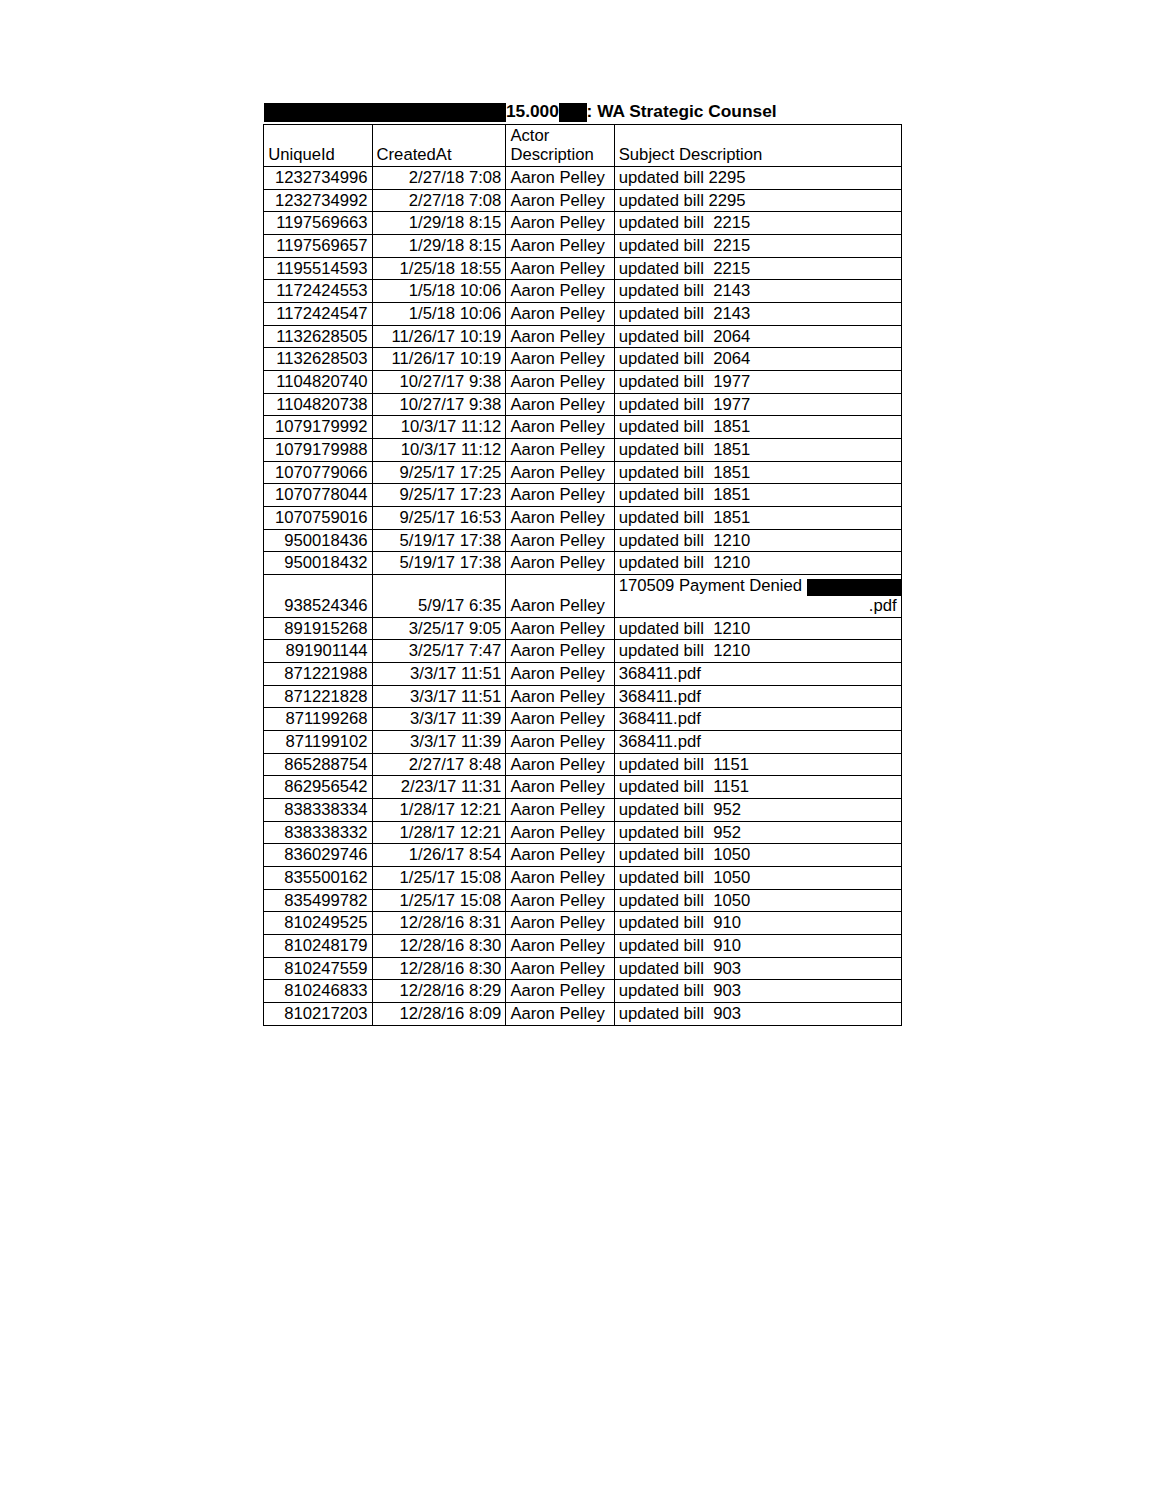| | 15.000 : WA Strategic Counsel |
| UniqueId | CreatedAt | Actor Description | Subject Description |
| 1232734996 | 2/27/18 7:08 | Aaron Pelley | updated bill 2295 |
| 1232734992 | 2/27/18 7:08 | Aaron Pelley | updated bill 2295 |
| 1197569663 | 1/29/18 8:15 | Aaron Pelley | updated bill 2215 |
| 1197569657 | 1/29/18 8:15 | Aaron Pelley | updated bill 2215 |
| 1195514593 | 1/25/18 18:55 | Aaron Pelley | updated bill 2215 |
| 1172424553 | 1/5/18 10:06 | Aaron Pelley | updated bill 2143 |
| 1172424547 | 1/5/18 10:06 | Aaron Pelley | updated bill 2143 |
| 1132628505 | 11/26/17 10:19 | Aaron Pelley | updated bill 2064 |
| 1132628503 | 11/26/17 10:19 | Aaron Pelley | updated bill 2064 |
| 1104820740 | 10/27/17 9:38 | Aaron Pelley | updated bill 1977 |
| 1104820738 | 10/27/17 9:38 | Aaron Pelley | updated bill 1977 |
| 1079179992 | 10/3/17 11:12 | Aaron Pelley | updated bill 1851 |
| 1079179988 | 10/3/17 11:12 | Aaron Pelley | updated bill 1851 |
| 1070779066 | 9/25/17 17:25 | Aaron Pelley | updated bill 1851 |
| 1070778044 | 9/25/17 17:23 | Aaron Pelley | updated bill 1851 |
| 1070759016 | 9/25/17 16:53 | Aaron Pelley | updated bill 1851 |
| 950018436 | 5/19/17 17:38 | Aaron Pelley | updated bill 1210 |
| 950018432 | 5/19/17 17:38 | Aaron Pelley | updated bill 1210 |
| 938524346 | 5/9/17 6:35 | Aaron Pelley | 170509 Payment Denied .pdf |
| 891915268 | 3/25/17 9:05 | Aaron Pelley | updated bill 1210 |
| 891901144 | 3/25/17 7:47 | Aaron Pelley | updated bill 1210 |
| 871221988 | 3/3/17 11:51 | Aaron Pelley | 368411.pdf |
| 871221828 | 3/3/17 11:51 | Aaron Pelley | 368411.pdf |
| 871199268 | 3/3/17 11:39 | Aaron Pelley | 368411.pdf |
| 871199102 | 3/3/17 11:39 | Aaron Pelley | 368411.pdf |
| 865288754 | 2/27/17 8:48 | Aaron Pelley | updated bill 1151 |
| 862956542 | 2/23/17 11:31 | Aaron Pelley | updated bill 1151 |
| 838338334 | 1/28/17 12:21 | Aaron Pelley | updated bill 952 |
| 838338332 | 1/28/17 12:21 | Aaron Pelley | updated bill 952 |
| 836029746 | 1/26/17 8:54 | Aaron Pelley | updated bill 1050 |
| 835500162 | 1/25/17 15:08 | Aaron Pelley | updated bill 1050 |
| 835499782 | 1/25/17 15:08 | Aaron Pelley | updated bill 1050 |
| 810249525 | 12/28/16 8:31 | Aaron Pelley | updated bill 910 |
| 810248179 | 12/28/16 8:30 | Aaron Pelley | updated bill 910 |
| 810247559 | 12/28/16 8:30 | Aaron Pelley | updated bill 903 |
| 810246833 | 12/28/16 8:29 | Aaron Pelley | updated bill 903 |
| 810217203 | 12/28/16 8:09 | Aaron Pelley | updated bill 903 |